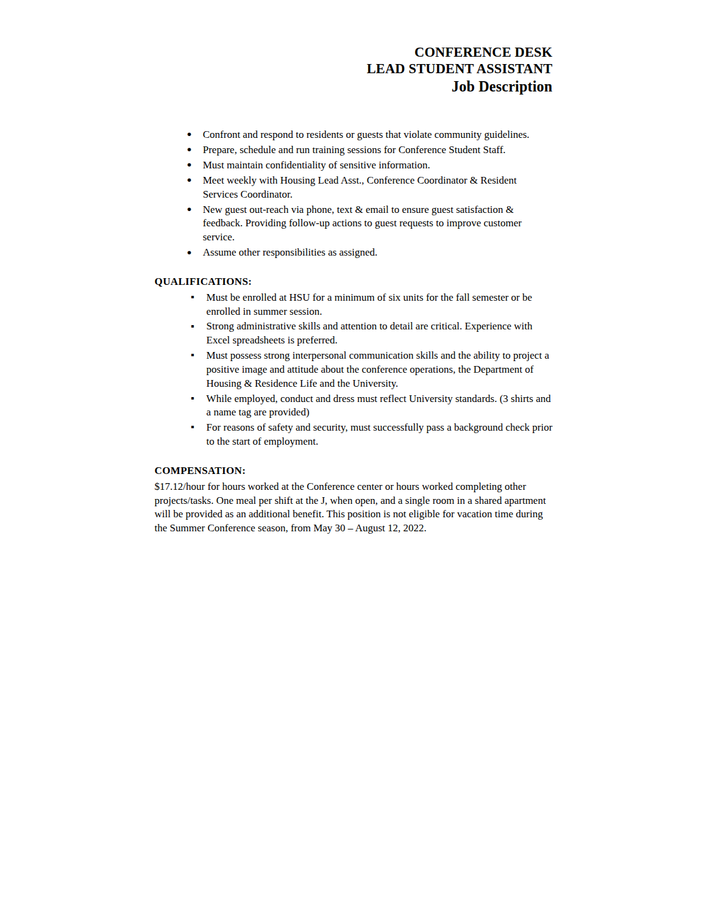Conference Desk
Lead Student Assistant
Job Description
Confront and respond to residents or guests that violate community guidelines.
Prepare, schedule and run training sessions for Conference Student Staff.
Must maintain confidentiality of sensitive information.
Meet weekly with Housing Lead Asst., Conference Coordinator & Resident Services Coordinator.
New guest out-reach via phone, text & email to ensure guest satisfaction & feedback. Providing follow-up actions to guest requests to improve customer service.
Assume other responsibilities as assigned.
Qualifications:
Must be enrolled at HSU for a minimum of six units for the fall semester or be enrolled in summer session.
Strong administrative skills and attention to detail are critical. Experience with Excel spreadsheets is preferred.
Must possess strong interpersonal communication skills and the ability to project a positive image and attitude about the conference operations, the Department of Housing & Residence Life and the University.
While employed, conduct and dress must reflect University standards. (3 shirts and a name tag are provided)
For reasons of safety and security, must successfully pass a background check prior to the start of employment.
Compensation:
$17.12/hour for hours worked at the Conference center or hours worked completing other projects/tasks. One meal per shift at the J, when open, and a single room in a shared apartment will be provided as an additional benefit. This position is not eligible for vacation time during the Summer Conference season, from May 30 – August 12, 2022.